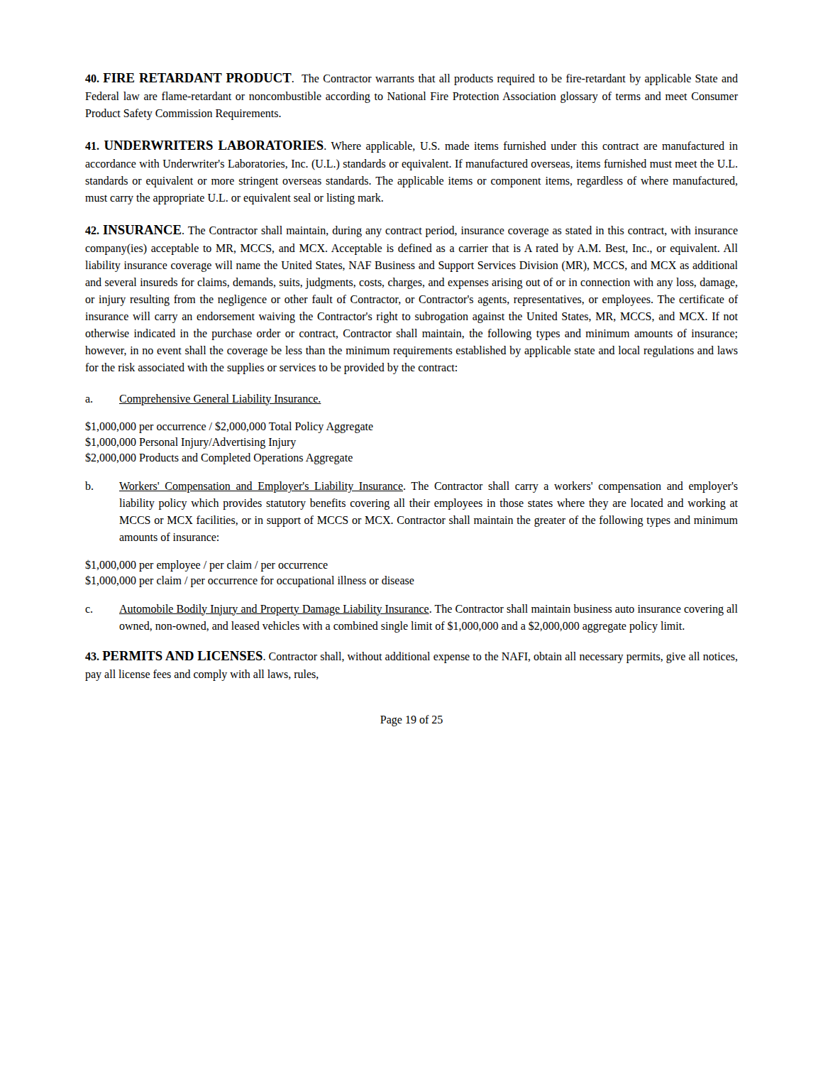40. FIRE RETARDANT PRODUCT. The Contractor warrants that all products required to be fire-retardant by applicable State and Federal law are flame-retardant or noncombustible according to National Fire Protection Association glossary of terms and meet Consumer Product Safety Commission Requirements.
41. UNDERWRITERS LABORATORIES. Where applicable, U.S. made items furnished under this contract are manufactured in accordance with Underwriter's Laboratories, Inc. (U.L.) standards or equivalent. If manufactured overseas, items furnished must meet the U.L. standards or equivalent or more stringent overseas standards. The applicable items or component items, regardless of where manufactured, must carry the appropriate U.L. or equivalent seal or listing mark.
42. INSURANCE. The Contractor shall maintain, during any contract period, insurance coverage as stated in this contract, with insurance company(ies) acceptable to MR, MCCS, and MCX. Acceptable is defined as a carrier that is A rated by A.M. Best, Inc., or equivalent. All liability insurance coverage will name the United States, NAF Business and Support Services Division (MR), MCCS, and MCX as additional and several insureds for claims, demands, suits, judgments, costs, charges, and expenses arising out of or in connection with any loss, damage, or injury resulting from the negligence or other fault of Contractor, or Contractor's agents, representatives, or employees. The certificate of insurance will carry an endorsement waiving the Contractor's right to subrogation against the United States, MR, MCCS, and MCX. If not otherwise indicated in the purchase order or contract, Contractor shall maintain, the following types and minimum amounts of insurance; however, in no event shall the coverage be less than the minimum requirements established by applicable state and local regulations and laws for the risk associated with the supplies or services to be provided by the contract:
a. Comprehensive General Liability Insurance.
$1,000,000 per occurrence / $2,000,000 Total Policy Aggregate
$1,000,000 Personal Injury/Advertising Injury
$2,000,000 Products and Completed Operations Aggregate
b. Workers' Compensation and Employer's Liability Insurance. The Contractor shall carry a workers' compensation and employer's liability policy which provides statutory benefits covering all their employees in those states where they are located and working at MCCS or MCX facilities, or in support of MCCS or MCX. Contractor shall maintain the greater of the following types and minimum amounts of insurance:
$1,000,000 per employee / per claim / per occurrence
$1,000,000 per claim / per occurrence for occupational illness or disease
c. Automobile Bodily Injury and Property Damage Liability Insurance. The Contractor shall maintain business auto insurance covering all owned, non-owned, and leased vehicles with a combined single limit of $1,000,000 and a $2,000,000 aggregate policy limit.
43. PERMITS AND LICENSES. Contractor shall, without additional expense to the NAFI, obtain all necessary permits, give all notices, pay all license fees and comply with all laws, rules,
Page 19 of 25